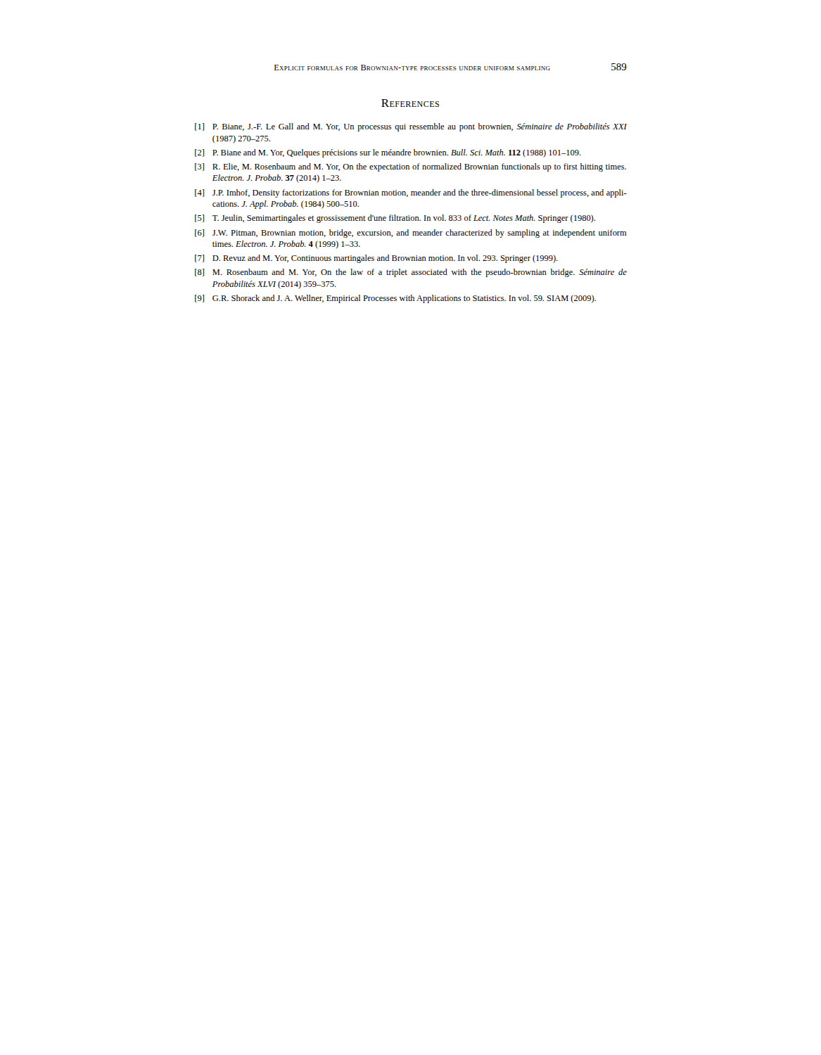Explicit formulas for Brownian-type processes under uniform sampling 589
References
[1] P. Biane, J.-F. Le Gall and M. Yor, Un processus qui ressemble au pont brownien, Séminaire de Probabilités XXI (1987) 270–275.
[2] P. Biane and M. Yor, Quelques précisions sur le méandre brownien. Bull. Sci. Math. 112 (1988) 101–109.
[3] R. Elie, M. Rosenbaum and M. Yor, On the expectation of normalized Brownian functionals up to first hitting times. Electron. J. Probab. 37 (2014) 1–23.
[4] J.P. Imhof, Density factorizations for Brownian motion, meander and the three-dimensional bessel process, and applications. J. Appl. Probab. (1984) 500–510.
[5] T. Jeulin, Semimartingales et grossissement d'une filtration. In vol. 833 of Lect. Notes Math. Springer (1980).
[6] J.W. Pitman, Brownian motion, bridge, excursion, and meander characterized by sampling at independent uniform times. Electron. J. Probab. 4 (1999) 1–33.
[7] D. Revuz and M. Yor, Continuous martingales and Brownian motion. In vol. 293. Springer (1999).
[8] M. Rosenbaum and M. Yor, On the law of a triplet associated with the pseudo-brownian bridge. Séminaire de Probabilités XLVI (2014) 359–375.
[9] G.R. Shorack and J. A. Wellner, Empirical Processes with Applications to Statistics. In vol. 59. SIAM (2009).